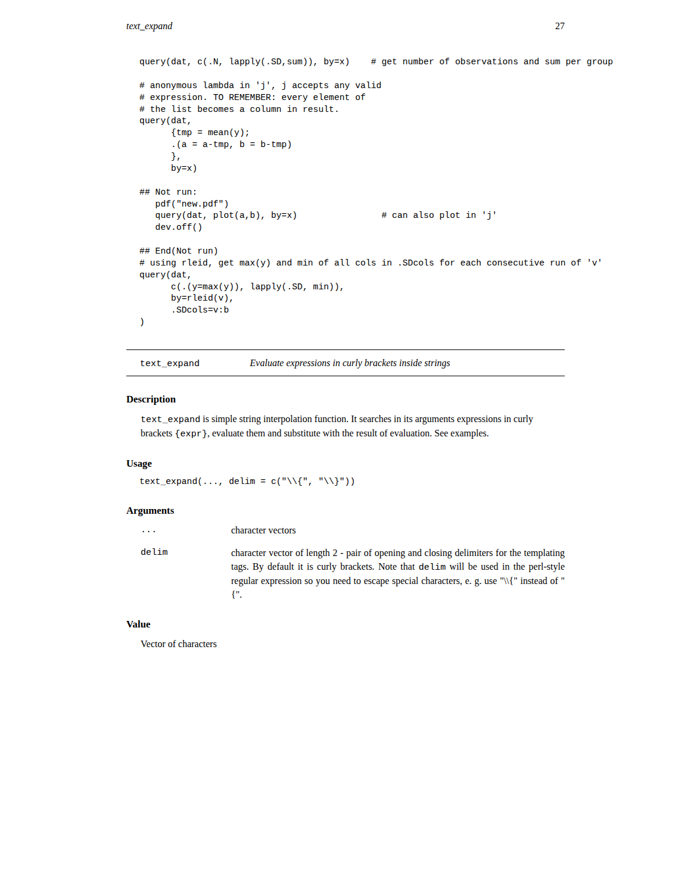text_expand 27
query(dat, c(.N, lapply(.SD,sum)), by=x)    # get number of observations and sum per group

# anonymous lambda in 'j', j accepts any valid
# expression. TO REMEMBER: every element of
# the list becomes a column in result.
query(dat,
      {tmp = mean(y);
      .(a = a-tmp, b = b-tmp)
      },
      by=x)

## Not run:
   pdf("new.pdf")
   query(dat, plot(a,b), by=x)                # can also plot in 'j'
   dev.off()

## End(Not run)
# using rleid, get max(y) and min of all cols in .SDcols for each consecutive run of 'v'
query(dat,
      c(.(y=max(y)), lapply(.SD, min)),
      by=rleid(v),
      .SDcols=v:b
)
text_expand Evaluate expressions in curly brackets inside strings
Description
text_expand is simple string interpolation function. It searches in its arguments expressions in curly brackets {expr}, evaluate them and substitute with the result of evaluation. See examples.
Usage
text_expand(..., delim = c("\\{", "\\}"))
Arguments
...
character vectors
delim
character vector of length 2 - pair of opening and closing delimiters for the templating tags. By default it is curly brackets. Note that delim will be used in the perl-style regular expression so you need to escape special characters, e. g. use "\\{" instead of "{".
Value
Vector of characters